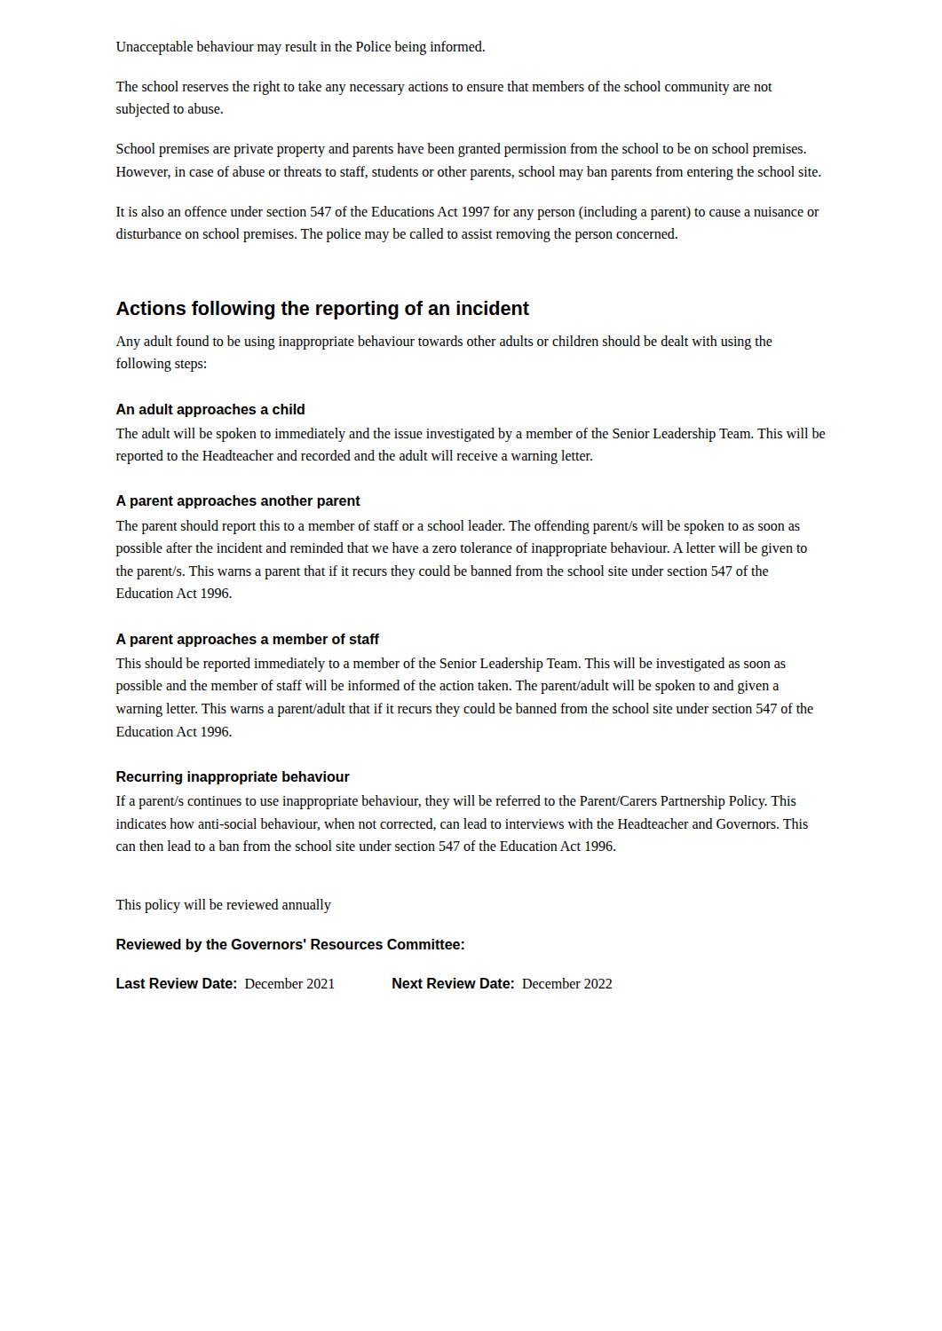Unacceptable behaviour may result in the Police being informed.
The school reserves the right to take any necessary actions to ensure that members of the school community are not subjected to abuse.
School premises are private property and parents have been granted permission from the school to be on school premises. However, in case of abuse or threats to staff, students or other parents, school may ban parents from entering the school site.
It is also an offence under section 547 of the Educations Act 1997 for any person (including a parent) to cause a nuisance or disturbance on school premises. The police may be called to assist removing the person concerned.
Actions following the reporting of an incident
Any adult found to be using inappropriate behaviour towards other adults or children should be dealt with using the following steps:
An adult approaches a child
The adult will be spoken to immediately and the issue investigated by a member of the Senior Leadership Team. This will be reported to the Headteacher and recorded and the adult will receive a warning letter.
A parent approaches another parent
The parent should report this to a member of staff or a school leader. The offending parent/s will be spoken to as soon as possible after the incident and reminded that we have a zero tolerance of inappropriate behaviour. A letter will be given to the parent/s. This warns a parent that if it recurs they could be banned from the school site under section 547 of the Education Act 1996.
A parent approaches a member of staff
This should be reported immediately to a member of the Senior Leadership Team. This will be investigated as soon as possible and the member of staff will be informed of the action taken. The parent/adult will be spoken to and given a warning letter. This warns a parent/adult that if it recurs they could be banned from the school site under section 547 of the Education Act 1996.
Recurring inappropriate behaviour
If a parent/s continues to use inappropriate behaviour, they will be referred to the Parent/Carers Partnership Policy. This indicates how anti-social behaviour, when not corrected, can lead to interviews with the Headteacher and Governors. This can then lead to a ban from the school site under section 547 of the Education Act 1996.
This policy will be reviewed annually
Reviewed by the Governors' Resources Committee:
Last Review Date: December 2021 Next Review Date: December 2022